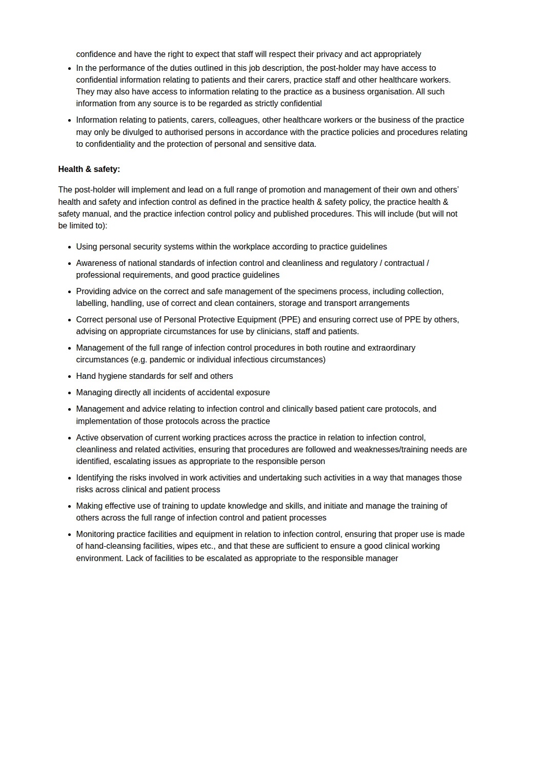confidence and have the right to expect that staff will respect their privacy and act appropriately
In the performance of the duties outlined in this job description, the post-holder may have access to confidential information relating to patients and their carers, practice staff and other healthcare workers. They may also have access to information relating to the practice as a business organisation. All such information from any source is to be regarded as strictly confidential
Information relating to patients, carers, colleagues, other healthcare workers or the business of the practice may only be divulged to authorised persons in accordance with the practice policies and procedures relating to confidentiality and the protection of personal and sensitive data.
Health & safety:
The post-holder will implement and lead on a full range of promotion and management of their own and others’ health and safety and infection control as defined in the practice health & safety policy, the practice health & safety manual, and the practice infection control policy and published procedures. This will include (but will not be limited to):
Using personal security systems within the workplace according to practice guidelines
Awareness of national standards of infection control and cleanliness and regulatory / contractual / professional requirements, and good practice guidelines
Providing advice on the correct and safe management of the specimens process, including collection, labelling, handling, use of correct and clean containers, storage and transport arrangements
Correct personal use of Personal Protective Equipment (PPE) and ensuring correct use of PPE by others, advising on appropriate circumstances for use by clinicians, staff and patients.
Management of the full range of infection control procedures in both routine and extraordinary circumstances (e.g. pandemic or individual infectious circumstances)
Hand hygiene standards for self and others
Managing directly all incidents of accidental exposure
Management and advice relating to infection control and clinically based patient care protocols, and implementation of those protocols across the practice
Active observation of current working practices across the practice in relation to infection control, cleanliness and related activities, ensuring that procedures are followed and weaknesses/training needs are identified, escalating issues as appropriate to the responsible person
Identifying the risks involved in work activities and undertaking such activities in a way that manages those risks across clinical and patient process
Making effective use of training to update knowledge and skills, and initiate and manage the training of others across the full range of infection control and patient processes
Monitoring practice facilities and equipment in relation to infection control, ensuring that proper use is made of hand-cleansing facilities, wipes etc., and that these are sufficient to ensure a good clinical working environment. Lack of facilities to be escalated as appropriate to the responsible manager